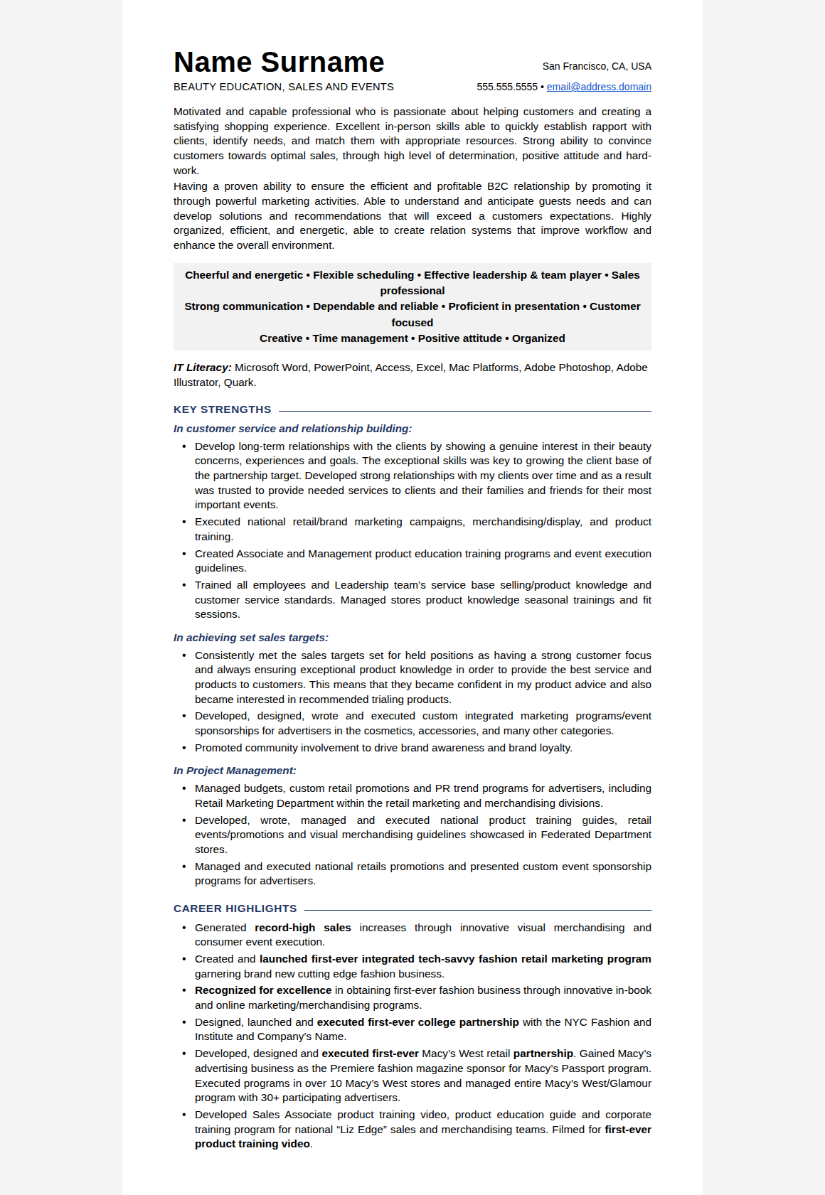Name Surname
San Francisco, CA, USA
BEAUTY EDUCATION, SALES AND EVENTS
555.555.5555 • email@address.domain
Motivated and capable professional who is passionate about helping customers and creating a satisfying shopping experience. Excellent in-person skills able to quickly establish rapport with clients, identify needs, and match them with appropriate resources. Strong ability to convince customers towards optimal sales, through high level of determination, positive attitude and hard-work.
Having a proven ability to ensure the efficient and profitable B2C relationship by promoting it through powerful marketing activities. Able to understand and anticipate guests needs and can develop solutions and recommendations that will exceed a customers expectations. Highly organized, efficient, and energetic, able to create relation systems that improve workflow and enhance the overall environment.
Cheerful and energetic • Flexible scheduling • Effective leadership & team player • Sales professional
Strong communication • Dependable and reliable • Proficient in presentation • Customer focused
Creative • Time management • Positive attitude • Organized
IT Literacy: Microsoft Word, PowerPoint, Access, Excel, Mac Platforms, Adobe Photoshop, Adobe Illustrator, Quark.
KEY STRENGTHS
In customer service and relationship building:
Develop long-term relationships with the clients by showing a genuine interest in their beauty concerns, experiences and goals. The exceptional skills was key to growing the client base of the partnership target. Developed strong relationships with my clients over time and as a result was trusted to provide needed services to clients and their families and friends for their most important events.
Executed national retail/brand marketing campaigns, merchandising/display, and product training.
Created Associate and Management product education training programs and event execution guidelines.
Trained all employees and Leadership team’s service base selling/product knowledge and customer service standards. Managed stores product knowledge seasonal trainings and fit sessions.
In achieving set sales targets:
Consistently met the sales targets set for held positions as having a strong customer focus and always ensuring exceptional product knowledge in order to provide the best service and products to customers. This means that they became confident in my product advice and also became interested in recommended trialing products.
Developed, designed, wrote and executed custom integrated marketing programs/event sponsorships for advertisers in the cosmetics, accessories, and many other categories.
Promoted community involvement to drive brand awareness and brand loyalty.
In Project Management:
Managed budgets, custom retail promotions and PR trend programs for advertisers, including Retail Marketing Department within the retail marketing and merchandising divisions.
Developed, wrote, managed and executed national product training guides, retail events/promotions and visual merchandising guidelines showcased in Federated Department stores.
Managed and executed national retails promotions and presented custom event sponsorship programs for advertisers.
CAREER HIGHLIGHTS
Generated record-high sales increases through innovative visual merchandising and consumer event execution.
Created and launched first-ever integrated tech-savvy fashion retail marketing program garnering brand new cutting edge fashion business.
Recognized for excellence in obtaining first-ever fashion business through innovative in-book and online marketing/merchandising programs.
Designed, launched and executed first-ever college partnership with the NYC Fashion and Institute and Company’s Name.
Developed, designed and executed first-ever Macy’s West retail partnership. Gained Macy’s advertising business as the Premiere fashion magazine sponsor for Macy’s Passport program. Executed programs in over 10 Macy’s West stores and managed entire Macy’s West/Glamour program with 30+ participating advertisers.
Developed Sales Associate product training video, product education guide and corporate training program for national “Liz Edge” sales and merchandising teams. Filmed for first-ever product training video.